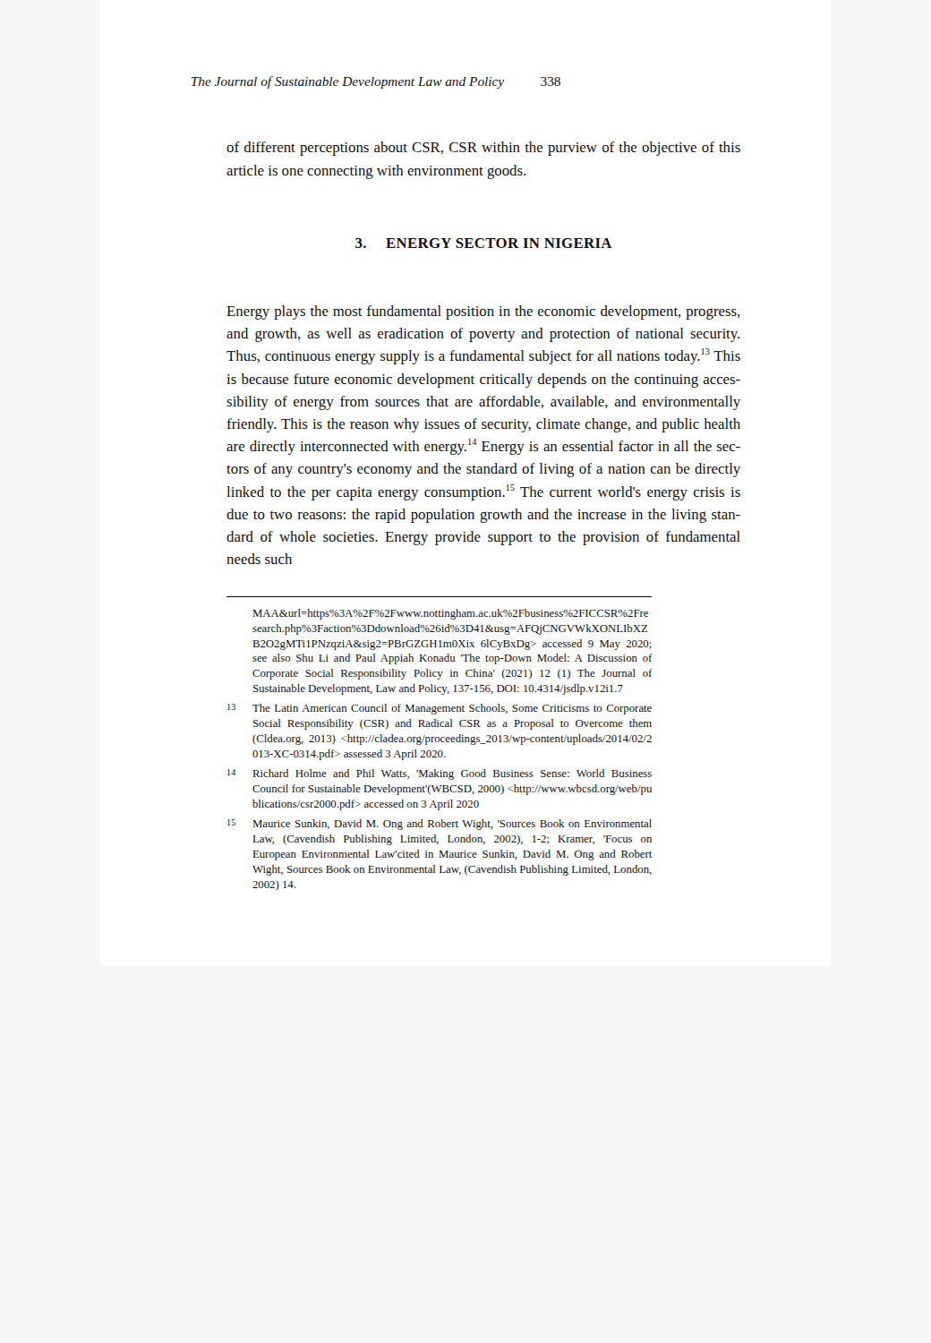The Journal of Sustainable Development Law and Policy 338
of different perceptions about CSR, CSR within the purview of the objective of this article is one connecting with environment goods.
3. ENERGY SECTOR IN NIGERIA
Energy plays the most fundamental position in the economic development, progress, and growth, as well as eradication of poverty and protection of national security. Thus, continuous energy supply is a fundamental subject for all nations today.13 This is because future economic development critically depends on the continuing accessibility of energy from sources that are affordable, available, and environmentally friendly. This is the reason why issues of security, climate change, and public health are directly interconnected with energy.14 Energy is an essential factor in all the sectors of any country's economy and the standard of living of a nation can be directly linked to the per capita energy consumption.15 The current world's energy crisis is due to two reasons: the rapid population growth and the increase in the living standard of whole societies. Energy provide support to the provision of fundamental needs such
MAA&url=https%3A%2F%2Fwww.nottingham.ac.uk%2Fbusiness%2FICCSR%2Fresearch.php%3Faction%3Ddownload%26id%3D41&usg=AFQjCNGVWkXONLIbXZB2O2gMTi1PNzqziA&sig2=PBrGZGH1m0Xix 6lCyBxDg> accessed 9 May 2020; see also Shu Li and Paul Appiah Konadu 'The top-Down Model: A Discussion of Corporate Social Responsibility Policy in China' (2021) 12 (1) The Journal of Sustainable Development, Law and Policy, 137-156, DOI: 10.4314/jsdlp.v12i1.7
The Latin American Council of Management Schools, Some Criticisms to Corporate Social Responsibility (CSR) and Radical CSR as a Proposal to Overcome them (Cldea.org, 2013) <http://cladea.org/proceedings_2013/wp-content/uploads/2014/02/2013-XC-0314.pdf> assessed 3 April 2020.
Richard Holme and Phil Watts, 'Making Good Business Sense: World Business Council for Sustainable Development'(WBCSD, 2000) <http://www.wbcsd.org/web/publications/csr2000.pdf> accessed on 3 April 2020
Maurice Sunkin, David M. Ong and Robert Wight, 'Sources Book on Environmental Law, (Cavendish Publishing Limited, London, 2002), 1-2; Kramer, 'Focus on European Environmental Law'cited in Maurice Sunkin, David M. Ong and Robert Wight, Sources Book on Environmental Law, (Cavendish Publishing Limited, London, 2002) 14.